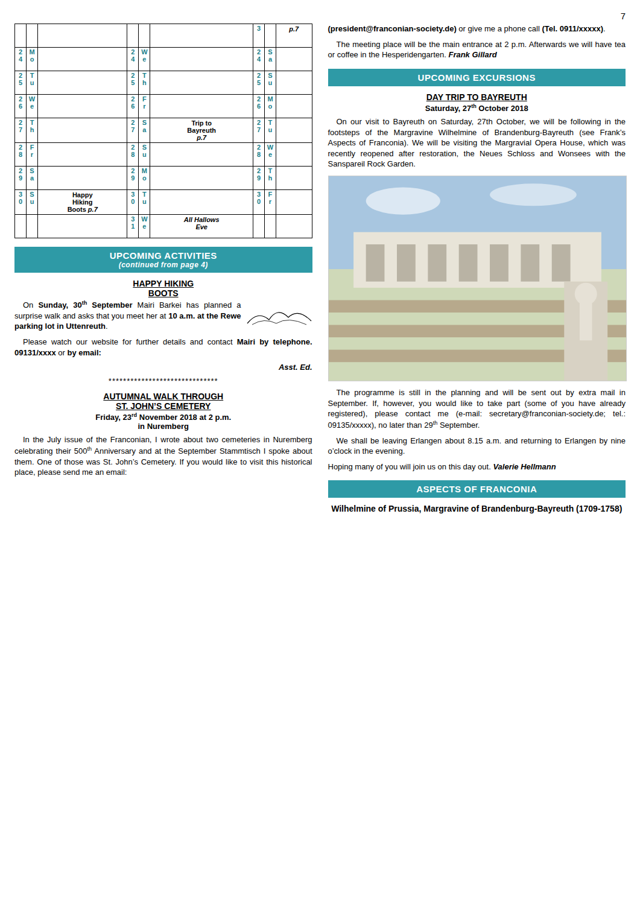7
| | | | | | | 3 | | p.7 |
| 2 4 | M o | | 2 4 | W e | | 2 4 | S a | |
| 2 5 | T u | | 2 5 | T h | | 2 5 | S u | |
| 2 6 | W e | | 2 6 | F r | | 2 6 | M o | |
| 2 7 | T h | | 2 7 | S a | Trip to Bayreuth p.7 | 2 7 | T u | |
| 2 8 | F r | | 2 8 | S u | | 2 8 | W e | |
| 2 9 | S a | | 2 9 | M o | | 2 9 | T h | |
| 3 0 | S u | Happy Hiking Boots p.7 | 3 0 | T u | | 3 0 | F r | |
| | | | 3 1 | W e | All Hallows Eve | | | |
UPCOMING ACTIVITIES (continued from page 4)
HAPPY HIKING
BOOTS
On Sunday, 30th September Mairi Barkei has planned a surprise walk and asks that you meet her at 10 a.m. at the Rewe parking lot in Uttenreuth.
Please watch our website for further details and contact Mairi by telephone. 09131/xxxx or by email:
Asst. Ed.
******************************
AUTUMNAL WALK THROUGH
ST. JOHN’S CEMETERY
Friday, 23rd November 2018 at 2 p.m.
in Nuremberg
In the July issue of the Franconian, I wrote about two cemeteries in Nuremberg celebrating their 500th Anniversary and at the September Stammtisch I spoke about them. One of those was St. John’s Cemetery. If you would like to visit this historical place, please send me an email:
(president@franconian-society.de) or give me a phone call (Tel. 0911/xxxxx).
The meeting place will be the main entrance at 2 p.m. Afterwards we will have tea or coffee in the Hesperidengarten. Frank Gillard
UPCOMING EXCURSIONS
DAY TRIP TO BAYREUTH
Saturday, 27th October 2018
On our visit to Bayreuth on Saturday, 27th October, we will be following in the footsteps of the Margravine Wilhelmine of Brandenburg-Bayreuth (see Frank’s Aspects of Franconia). We will be visiting the Margravial Opera House, which was recently reopened after restoration, the Neues Schloss and Wonsees with the Sanspareil Rock Garden.
The programme is still in the planning and will be sent out by extra mail in September. If, however, you would like to take part (some of you have already registered), please contact me (e-mail: secretary@franconian-society.de; tel.: 09135/xxxxx), no later than 29th September.
We shall be leaving Erlangen about 8.15 a.m. and returning to Erlangen by nine o’clock in the evening.
Hoping many of you will join us on this day out. Valerie Hellmann
ASPECTS OF FRANCONIA
Wilhelmine of Prussia, Margravine of Brandenburg-Bayreuth (1709-1758)